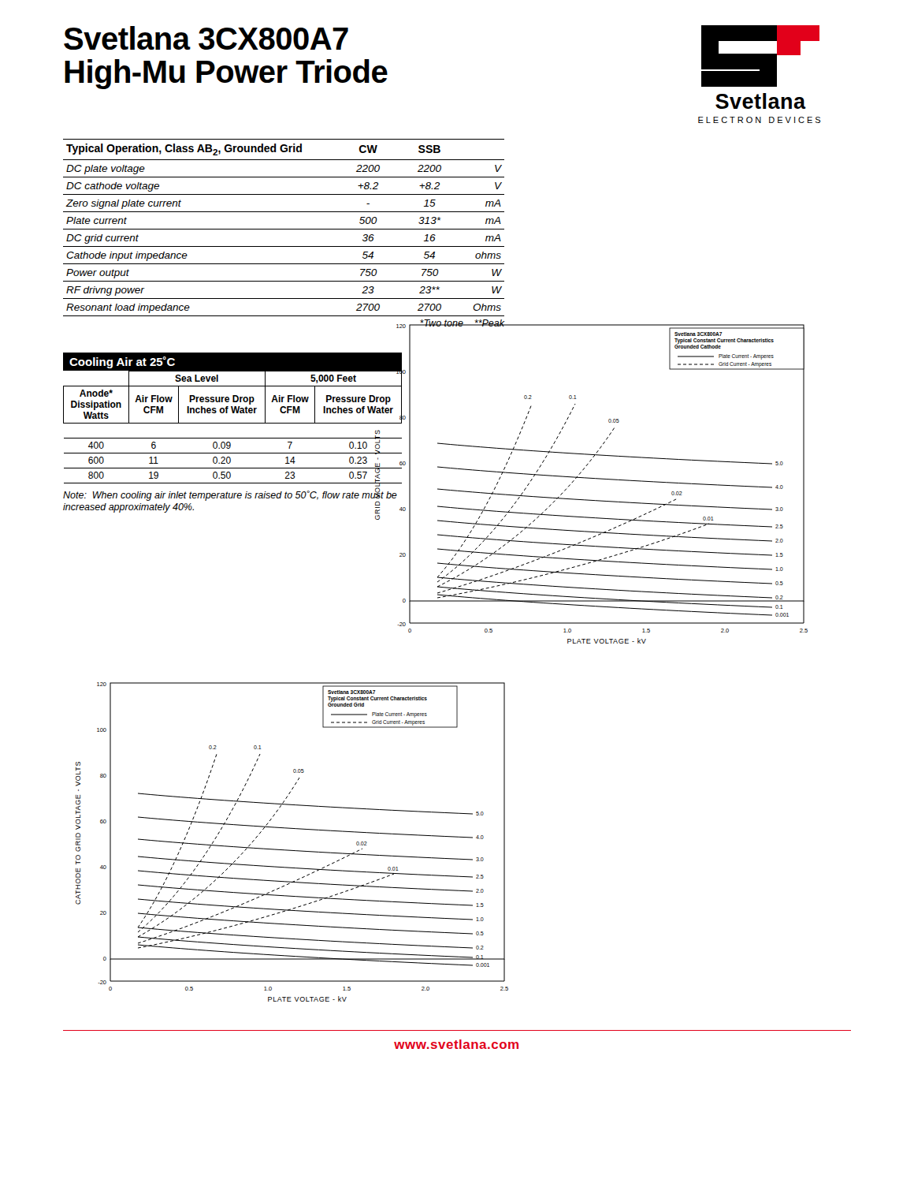Svetlana 3CX800A7
High-Mu Power Triode
Svetlana
ELECTRON DEVICES
| Typical Operation, Class AB 2 , Grounded Grid | CW | SSB | |
| --- | --- | --- | --- |
| DC plate voltage | 2200 | 2200 | V |
| DC cathode voltage | +8.2 | +8.2 | V |
| Zero signal plate current | - | 15 | mA |
| Plate current | 500 | 313* | mA |
| DC grid current | 36 | 16 | mA |
| Cathode input impedance | 54 | 54 | ohms |
| Power output | 750 | 750 | W |
| RF drivng power | 23 | 23** | W |
| Resonant load impedance | 2700 | 2700 | Ohms |
*Two tone **Peak
Cooling Air at 25˚C
| | Sea Level | 5,000 Feet |
| Anode* Dissipation Watts | Air Flow CFM | Pressure Drop Inches of Water | Air Flow CFM | Pressure Drop Inches of Water |
| 400 | 6 | 0.09 | 7 | 0.10 |
| 600 | 11 | 0.20 | 14 | 0.23 |
| 800 | 19 | 0.50 | 23 | 0.57 |
Note: When cooling air inlet temperature is raised to 50˚C, flow rate must be increased approximately 40%.
120 100 80 60 40 20 0 -20 0 0.5 1.0 1.5 2.0 2.5 PLATE VOLTAGE - kV GRID VOLTAGE - VOLTS Svetlana 3CX800A7 Typical Constant Current Characteristics Grounded Cathode Plate Current - Amperes Grid Current - Amperes 5.0 4.0 3.0 2.5 2.0 1.5 1.0 0.5 0.2 0.1 0.001 0.2 0.1 0.05 0.02 0.01
120 100 80 60 40 20 0 -20 0 0.5 1.0 1.5 2.0 2.5 PLATE VOLTAGE - kV CATHODE TO GRID VOLTAGE - VOLTS Svetlana 3CX800A7 Typical Constant Current Characteristics Grounded Grid Plate Current - Amperes Grid Current - Amperes 5.0 4.0 3.0 2.5 2.0 1.5 1.0 0.5 0.2 0.1 0.001 0.2 0.1 0.05 0.02 0.01
www.svetlana.com